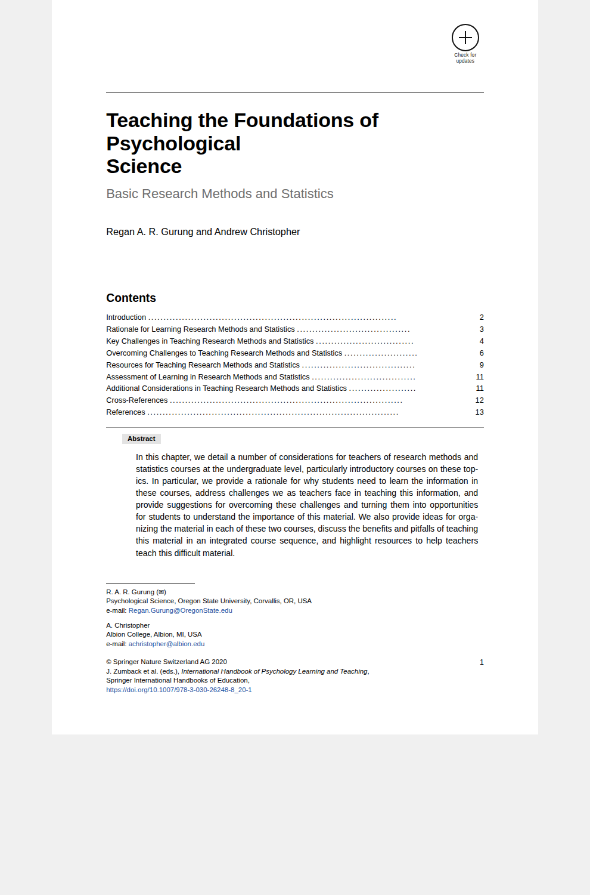Check for
updates
Teaching the Foundations of Psychological
Science
Basic Research Methods and Statistics
Regan A. R. Gurung and Andrew Christopher
Contents
| Introduction ................................................................................. | 2 |
| Rationale for Learning Research Methods and Statistics ..................................... | 3 |
| Key Challenges in Teaching Research Methods and Statistics ................................ | 4 |
| Overcoming Challenges to Teaching Research Methods and Statistics ........................ | 6 |
| Resources for Teaching Research Methods and Statistics ..................................... | 9 |
| Assessment of Learning in Research Methods and Statistics .................................. | 11 |
| Additional Considerations in Teaching Research Methods and Statistics ...................... | 11 |
| Cross-References ............................................................................ | 12 |
| References .................................................................................. | 13 |
Abstract
In this chapter, we detail a number of considerations for teachers of research methods and statistics courses at the undergraduate level, particularly introductory courses on these topics. In particular, we provide a rationale for why students need to learn the information in these courses, address challenges we as teachers face in teaching this information, and provide suggestions for overcoming these challenges and turning them into opportunities for students to understand the importance of this material. We also provide ideas for organizing the material in each of these two courses, discuss the benefits and pitfalls of teaching this material in an integrated course sequence, and highlight resources to help teachers teach this difficult material.
R. A. R. Gurung (✉)
Psychological Science, Oregon State University, Corvallis, OR, USA
e-mail: Regan.Gurung@OregonState.edu
A. Christopher
Albion College, Albion, MI, USA
e-mail: achristopher@albion.edu
1 © Springer Nature Switzerland AG 2020
J. Zumback et al. (eds.), International Handbook of Psychology Learning and Teaching,
Springer International Handbooks of Education,
https://doi.org/10.1007/978-3-030-26248-8_20-1